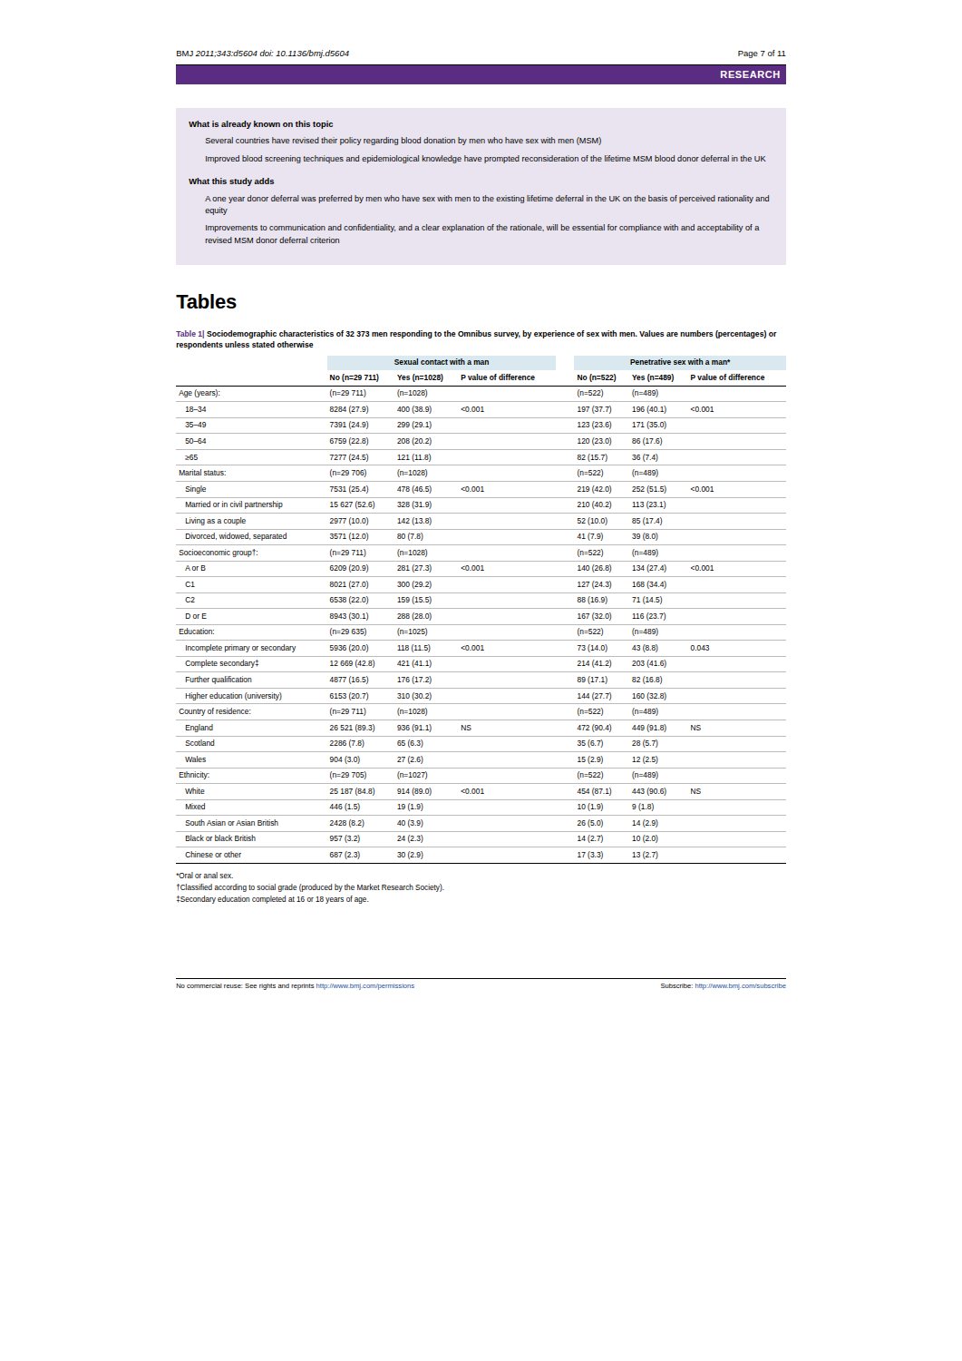BMJ 2011;343:d5604 doi: 10.1136/bmj.d5604
Page 7 of 11
RESEARCH
What is already known on this topic
Several countries have revised their policy regarding blood donation by men who have sex with men (MSM)
Improved blood screening techniques and epidemiological knowledge have prompted reconsideration of the lifetime MSM blood donor deferral in the UK
What this study adds
A one year donor deferral was preferred by men who have sex with men to the existing lifetime deferral in the UK on the basis of perceived rationality and equity
Improvements to communication and confidentiality, and a clear explanation of the rationale, will be essential for compliance with and acceptability of a revised MSM donor deferral criterion
Tables
Table 1| Sociodemographic characteristics of 32 373 men responding to the Omnibus survey, by experience of sex with men. Values are numbers (percentages) or respondents unless stated otherwise
| | Sexual contact with a man | | Penetrative sex with a man* |
| --- | --- | --- | --- |
| | No (n=29 711) | Yes (n=1028) | P value of difference | | No (n=522) | Yes (n=489) | P value of difference |
| Age (years): | (n=29 711) | (n=1028) | | | (n=522) | (n=489) | |
| 18–34 | 8284 (27.9) | 400 (38.9) | <0.001 | | 197 (37.7) | 196 (40.1) | <0.001 |
| 35–49 | 7391 (24.9) | 299 (29.1) | | | 123 (23.6) | 171 (35.0) | |
| 50–64 | 6759 (22.8) | 208 (20.2) | | | 120 (23.0) | 86 (17.6) | |
| ≥65 | 7277 (24.5) | 121 (11.8) | | | 82 (15.7) | 36 (7.4) | |
| Marital status: | (n=29 706) | (n=1028) | | | (n=522) | (n=489) | |
| Single | 7531 (25.4) | 478 (46.5) | <0.001 | | 219 (42.0) | 252 (51.5) | <0.001 |
| Married or in civil partnership | 15 627 (52.6) | 328 (31.9) | | | 210 (40.2) | 113 (23.1) | |
| Living as a couple | 2977 (10.0) | 142 (13.8) | | | 52 (10.0) | 85 (17.4) | |
| Divorced, widowed, separated | 3571 (12.0) | 80 (7.8) | | | 41 (7.9) | 39 (8.0) | |
| Socioeconomic group†: | (n=29 711) | (n=1028) | | | (n=522) | (n=489) | |
| A or B | 6209 (20.9) | 281 (27.3) | <0.001 | | 140 (26.8) | 134 (27.4) | <0.001 |
| C1 | 8021 (27.0) | 300 (29.2) | | | 127 (24.3) | 168 (34.4) | |
| C2 | 6538 (22.0) | 159 (15.5) | | | 88 (16.9) | 71 (14.5) | |
| D or E | 8943 (30.1) | 288 (28.0) | | | 167 (32.0) | 116 (23.7) | |
| Education: | (n=29 635) | (n=1025) | | | (n=522) | (n=489) | |
| Incomplete primary or secondary | 5936 (20.0) | 118 (11.5) | <0.001 | | 73 (14.0) | 43 (8.8) | 0.043 |
| Complete secondary‡ | 12 669 (42.8) | 421 (41.1) | | | 214 (41.2) | 203 (41.6) | |
| Further qualification | 4877 (16.5) | 176 (17.2) | | | 89 (17.1) | 82 (16.8) | |
| Higher education (university) | 6153 (20.7) | 310 (30.2) | | | 144 (27.7) | 160 (32.8) | |
| Country of residence: | (n=29 711) | (n=1028) | | | (n=522) | (n=489) | |
| England | 26 521 (89.3) | 936 (91.1) | NS | | 472 (90.4) | 449 (91.8) | NS |
| Scotland | 2286 (7.8) | 65 (6.3) | | | 35 (6.7) | 28 (5.7) | |
| Wales | 904 (3.0) | 27 (2.6) | | | 15 (2.9) | 12 (2.5) | |
| Ethnicity: | (n=29 705) | (n=1027) | | | (n=522) | (n=489) | |
| White | 25 187 (84.8) | 914 (89.0) | <0.001 | | 454 (87.1) | 443 (90.6) | NS |
| Mixed | 446 (1.5) | 19 (1.9) | | | 10 (1.9) | 9 (1.8) | |
| South Asian or Asian British | 2428 (8.2) | 40 (3.9) | | | 26 (5.0) | 14 (2.9) | |
| Black or black British | 957 (3.2) | 24 (2.3) | | | 14 (2.7) | 10 (2.0) | |
| Chinese or other | 687 (2.3) | 30 (2.9) | | | 17 (3.3) | 13 (2.7) | |
*Oral or anal sex.
†Classified according to social grade (produced by the Market Research Society).
‡Secondary education completed at 16 or 18 years of age.
No commercial reuse: See rights and reprints http://www.bmj.com/permissions
Subscribe: http://www.bmj.com/subscribe